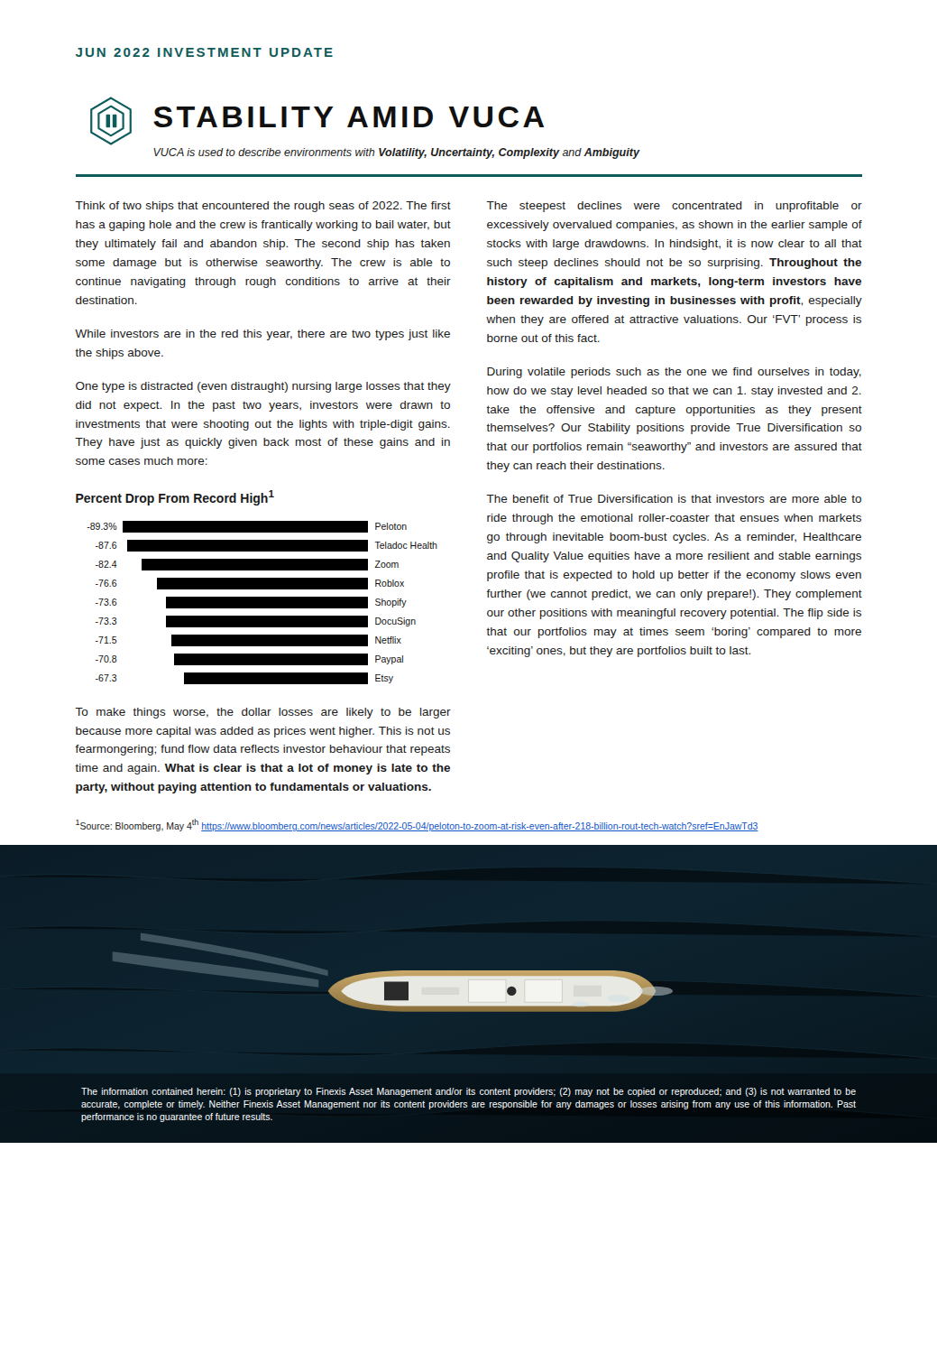JUN 2022 INVESTMENT UPDATE
STABILITY AMID VUCA
VUCA is used to describe environments with Volatility, Uncertainty, Complexity and Ambiguity
Think of two ships that encountered the rough seas of 2022. The first has a gaping hole and the crew is frantically working to bail water, but they ultimately fail and abandon ship. The second ship has taken some damage but is otherwise seaworthy. The crew is able to continue navigating through rough conditions to arrive at their destination.
While investors are in the red this year, there are two types just like the ships above.
One type is distracted (even distraught) nursing large losses that they did not expect. In the past two years, investors were drawn to investments that were shooting out the lights with triple-digit gains. They have just as quickly given back most of these gains and in some cases much more:
Percent Drop From Record High1
-89.3%
Peloton
-87.6
Teladoc Health
-82.4
Zoom
-76.6
Roblox
-73.6
Shopify
-73.3
DocuSign
-71.5
Netflix
-70.8
Paypal
-67.3
Etsy
To make things worse, the dollar losses are likely to be larger because more capital was added as prices went higher. This is not us fearmongering; fund flow data reflects investor behaviour that repeats time and again. What is clear is that a lot of money is late to the party, without paying attention to fundamentals or valuations.
The steepest declines were concentrated in unprofitable or excessively overvalued companies, as shown in the earlier sample of stocks with large drawdowns. In hindsight, it is now clear to all that such steep declines should not be so surprising. Throughout the history of capitalism and markets, long-term investors have been rewarded by investing in businesses with profit, especially when they are offered at attractive valuations. Our ‘FVT’ process is borne out of this fact.
During volatile periods such as the one we find ourselves in today, how do we stay level headed so that we can 1. stay invested and 2. take the offensive and capture opportunities as they present themselves? Our Stability positions provide True Diversification so that our portfolios remain “seaworthy” and investors are assured that they can reach their destinations.
The benefit of True Diversification is that investors are more able to ride through the emotional roller-coaster that ensues when markets go through inevitable boom-bust cycles. As a reminder, Healthcare and Quality Value equities have a more resilient and stable earnings profile that is expected to hold up better if the economy slows even further (we cannot predict, we can only prepare!). They complement our other positions with meaningful recovery potential. The flip side is that our portfolios may at times seem ‘boring’ compared to more ‘exciting’ ones, but they are portfolios built to last.
1Source: Bloomberg, May 4th https://www.bloomberg.com/news/articles/2022-05-04/peloton-to-zoom-at-risk-even-after-218-billion-rout-tech-watch?sref=EnJawTd3
The information contained herein: (1) is proprietary to Finexis Asset Management and/or its content providers; (2) may not be copied or reproduced; and (3) is not warranted to be accurate, complete or timely. Neither Finexis Asset Management nor its content providers are responsible for any damages or losses arising from any use of this information. Past performance is no guarantee of future results.